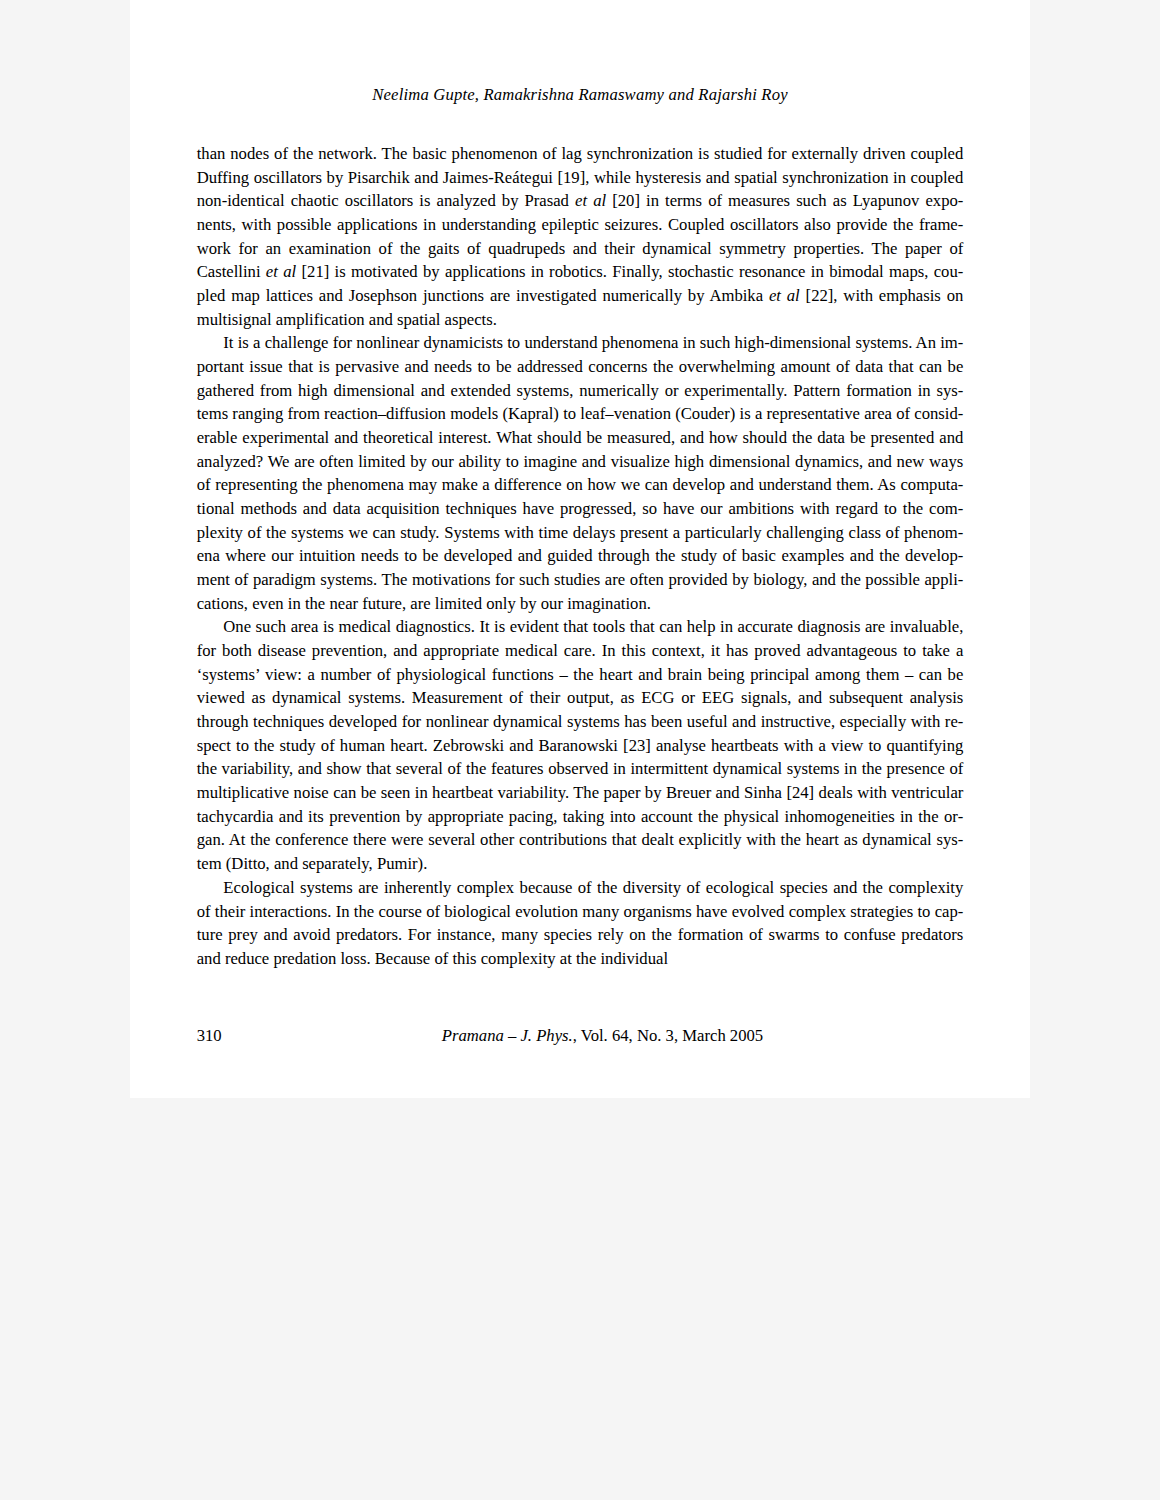Neelima Gupte, Ramakrishna Ramaswamy and Rajarshi Roy
than nodes of the network. The basic phenomenon of lag synchronization is studied for externally driven coupled Duffing oscillators by Pisarchik and Jaimes-Reátegui [19], while hysteresis and spatial synchronization in coupled non-identical chaotic oscillators is analyzed by Prasad et al [20] in terms of measures such as Lyapunov exponents, with possible applications in understanding epileptic seizures. Coupled oscillators also provide the framework for an examination of the gaits of quadrupeds and their dynamical symmetry properties. The paper of Castellini et al [21] is motivated by applications in robotics. Finally, stochastic resonance in bimodal maps, coupled map lattices and Josephson junctions are investigated numerically by Ambika et al [22], with emphasis on multisignal amplification and spatial aspects.
It is a challenge for nonlinear dynamicists to understand phenomena in such high-dimensional systems. An important issue that is pervasive and needs to be addressed concerns the overwhelming amount of data that can be gathered from high dimensional and extended systems, numerically or experimentally. Pattern formation in systems ranging from reaction–diffusion models (Kapral) to leaf–venation (Couder) is a representative area of considerable experimental and theoretical interest. What should be measured, and how should the data be presented and analyzed? We are often limited by our ability to imagine and visualize high dimensional dynamics, and new ways of representing the phenomena may make a difference on how we can develop and understand them. As computational methods and data acquisition techniques have progressed, so have our ambitions with regard to the complexity of the systems we can study. Systems with time delays present a particularly challenging class of phenomena where our intuition needs to be developed and guided through the study of basic examples and the development of paradigm systems. The motivations for such studies are often provided by biology, and the possible applications, even in the near future, are limited only by our imagination.
One such area is medical diagnostics. It is evident that tools that can help in accurate diagnosis are invaluable, for both disease prevention, and appropriate medical care. In this context, it has proved advantageous to take a ‘systems’ view: a number of physiological functions – the heart and brain being principal among them – can be viewed as dynamical systems. Measurement of their output, as ECG or EEG signals, and subsequent analysis through techniques developed for nonlinear dynamical systems has been useful and instructive, especially with respect to the study of human heart. Zebrowski and Baranowski [23] analyse heartbeats with a view to quantifying the variability, and show that several of the features observed in intermittent dynamical systems in the presence of multiplicative noise can be seen in heartbeat variability. The paper by Breuer and Sinha [24] deals with ventricular tachycardia and its prevention by appropriate pacing, taking into account the physical inhomogeneities in the organ. At the conference there were several other contributions that dealt explicitly with the heart as dynamical system (Ditto, and separately, Pumir).
Ecological systems are inherently complex because of the diversity of ecological species and the complexity of their interactions. In the course of biological evolution many organisms have evolved complex strategies to capture prey and avoid predators. For instance, many species rely on the formation of swarms to confuse predators and reduce predation loss. Because of this complexity at the individual
310 Pramana – J. Phys., Vol. 64, No. 3, March 2005